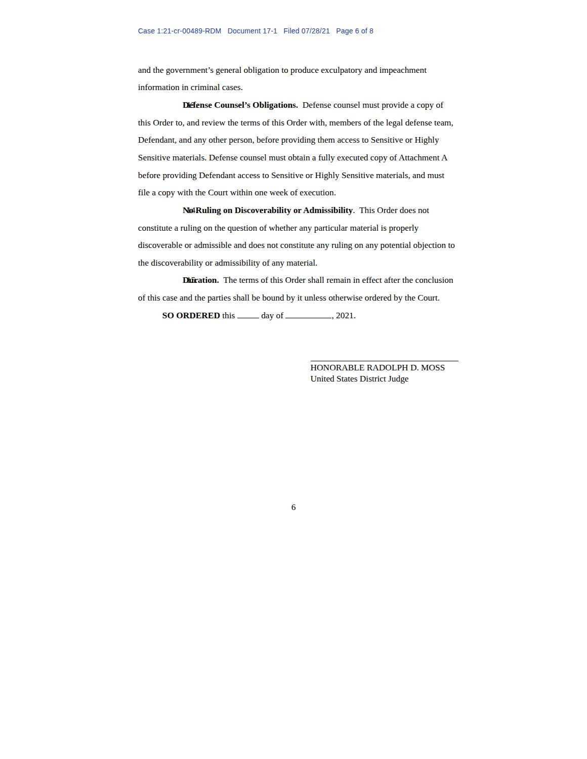Case 1:21-cr-00489-RDM Document 17-1 Filed 07/28/21 Page 6 of 8
and the government’s general obligation to produce exculpatory and impeachment information in criminal cases.
13. Defense Counsel’s Obligations. Defense counsel must provide a copy of this Order to, and review the terms of this Order with, members of the legal defense team, Defendant, and any other person, before providing them access to Sensitive or Highly Sensitive materials. Defense counsel must obtain a fully executed copy of Attachment A before providing Defendant access to Sensitive or Highly Sensitive materials, and must file a copy with the Court within one week of execution.
14. No Ruling on Discoverability or Admissibility. This Order does not constitute a ruling on the question of whether any particular material is properly discoverable or admissible and does not constitute any ruling on any potential objection to the discoverability or admissibility of any material.
15. Duration. The terms of this Order shall remain in effect after the conclusion of this case and the parties shall be bound by it unless otherwise ordered by the Court.
SO ORDERED this day of , 2021.
HONORABLE RADOLPH D. MOSS
United States District Judge
6